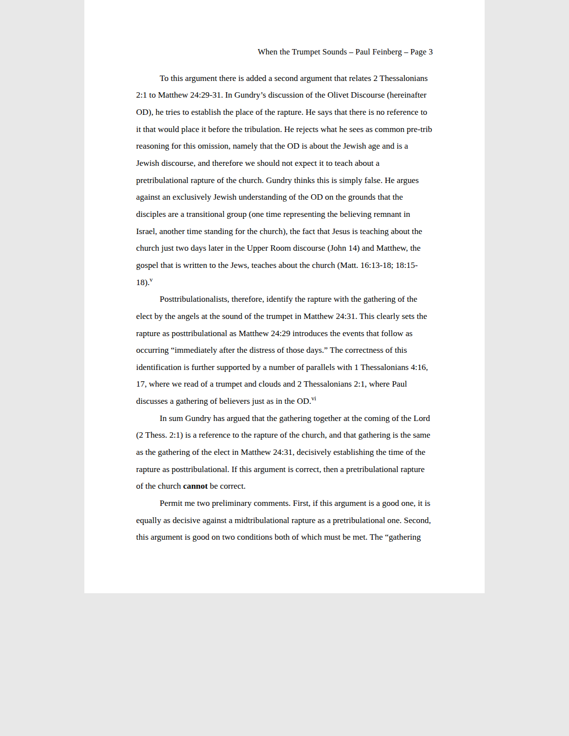When the Trumpet Sounds – Paul Feinberg – Page 3
To this argument there is added a second argument that relates 2 Thessalonians 2:1 to Matthew 24:29-31. In Gundry’s discussion of the Olivet Discourse (hereinafter OD), he tries to establish the place of the rapture. He says that there is no reference to it that would place it before the tribulation. He rejects what he sees as common pre-trib reasoning for this omission, namely that the OD is about the Jewish age and is a Jewish discourse, and therefore we should not expect it to teach about a pretribulational rapture of the church. Gundry thinks this is simply false. He argues against an exclusively Jewish understanding of the OD on the grounds that the disciples are a transitional group (one time representing the believing remnant in Israel, another time standing for the church), the fact that Jesus is teaching about the church just two days later in the Upper Room discourse (John 14) and Matthew, the gospel that is written to the Jews, teaches about the church (Matt. 16:13-18; 18:15-18).v
Posttribulationalists, therefore, identify the rapture with the gathering of the elect by the angels at the sound of the trumpet in Matthew 24:31. This clearly sets the rapture as posttribulational as Matthew 24:29 introduces the events that follow as occurring “immediately after the distress of those days.” The correctness of this identification is further supported by a number of parallels with 1 Thessalonians 4:16, 17, where we read of a trumpet and clouds and 2 Thessalonians 2:1, where Paul discusses a gathering of believers just as in the OD.vi
In sum Gundry has argued that the gathering together at the coming of the Lord (2 Thess. 2:1) is a reference to the rapture of the church, and that gathering is the same as the gathering of the elect in Matthew 24:31, decisively establishing the time of the rapture as posttribulational. If this argument is correct, then a pretribulational rapture of the church cannot be correct.
Permit me two preliminary comments. First, if this argument is a good one, it is equally as decisive against a midtribulational rapture as a pretribulational one. Second, this argument is good on two conditions both of which must be met. The “gathering